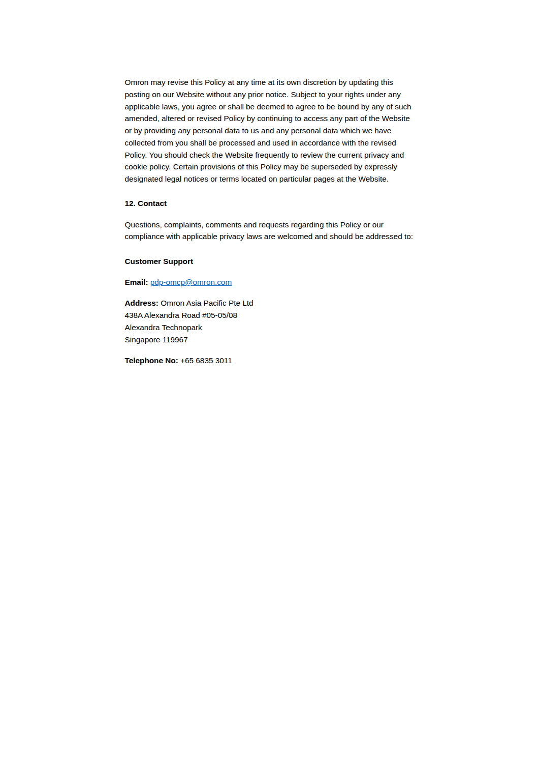Omron may revise this Policy at any time at its own discretion by updating this posting on our Website without any prior notice. Subject to your rights under any applicable laws, you agree or shall be deemed to agree to be bound by any of such amended, altered or revised Policy by continuing to access any part of the Website or by providing any personal data to us and any personal data which we have collected from you shall be processed and used in accordance with the revised Policy. You should check the Website frequently to review the current privacy and cookie policy. Certain provisions of this Policy may be superseded by expressly designated legal notices or terms located on particular pages at the Website.
12. Contact
Questions, complaints, comments and requests regarding this Policy or our compliance with applicable privacy laws are welcomed and should be addressed to:
Customer Support
Email: pdp-omcp@omron.com
Address: Omron Asia Pacific Pte Ltd
438A Alexandra Road #05-05/08
Alexandra Technopark
Singapore 119967
Telephone No: +65 6835 3011